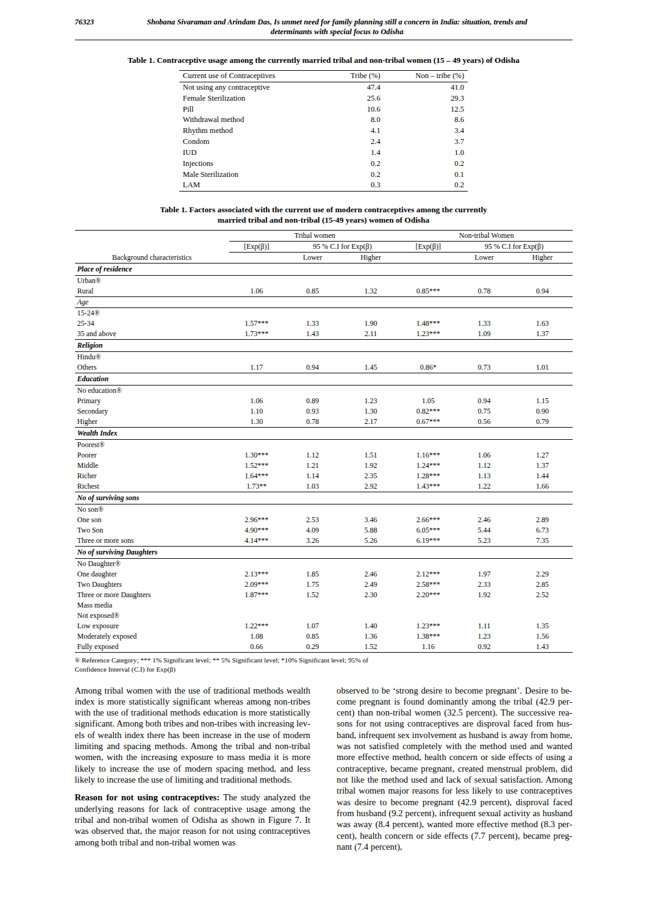76323 Shobana Sivaraman and Arindam Das, Is unmet need for family planning still a concern in India: situation, trends and determinants with special focus to Odisha
Table 1. Contraceptive usage among the currently married tribal and non-tribal women (15 – 49 years) of Odisha
| Current use of Contraceptives | Tribe (%) | Non – tribe (%) |
| --- | --- | --- |
| Not using any contraceptive | 47.4 | 41.0 |
| Female Sterilization | 25.6 | 29.3 |
| Pill | 10.6 | 12.5 |
| Withdrawal method | 8.0 | 8.6 |
| Rhythm method | 4.1 | 3.4 |
| Condom | 2.4 | 3.7 |
| IUD | 1.4 | 1.0 |
| Injections | 0.2 | 0.2 |
| Male Sterilization | 0.2 | 0.1 |
| LAM | 0.3 | 0.2 |
Table 1. Factors associated with the current use of modern contraceptives among the currently
married tribal and non-tribal (15-49 years) women of Odisha
| Background characteristics | Tribal women | Non-tribal Women |
| --- | --- | --- |
| [Exp(β)] | 95 % C.I for Exp(β) | [Exp(β)] | 95 % C.I for Exp(β) |
| | Lower | Higher | | Lower | Higher |
| Place of residence |
| Urban® | | | | | | |
| Rural | 1.06 | 0.85 | 1.32 | 0.85*** | 0.78 | 0.94 |
| Age |
| 15-24® | | | | | | |
| 25-34 | 1.57*** | 1.33 | 1.90 | 1.48*** | 1.33 | 1.63 |
| 35 and above | 1.73*** | 1.43 | 2.11 | 1.23*** | 1.09 | 1.37 |
| Religion |
| Hindu® | | | | | | |
| Others | 1.17 | 0.94 | 1.45 | 0.86* | 0.73 | 1.01 |
| Education |
| No education® | | | | | | |
| Primary | 1.06 | 0.89 | 1.23 | 1.05 | 0.94 | 1.15 |
| Secondary | 1.10 | 0.93 | 1.30 | 0.82*** | 0.75 | 0.90 |
| Higher | 1.30 | 0.78 | 2.17 | 0.67*** | 0.56 | 0.79 |
| Wealth Index |
| Poorest® | | | | | | |
| Poorer | 1.30*** | 1.12 | 1.51 | 1.16*** | 1.06 | 1.27 |
| Middle | 1.52*** | 1.21 | 1.92 | 1.24*** | 1.12 | 1.37 |
| Richer | 1.64*** | 1.14 | 2.35 | 1.28*** | 1.13 | 1.44 |
| Richest | 1.73** | 1.03 | 2.92 | 1.43*** | 1.22 | 1.66 |
| No of surviving sons |
| No son® | | | | | | |
| One son | 2.96*** | 2.53 | 3.46 | 2.66*** | 2.46 | 2.89 |
| Two Son | 4.90*** | 4.09 | 5.88 | 6.05*** | 5.44 | 6.73 |
| Three or more sons | 4.14*** | 3.26 | 5.26 | 6.19*** | 5.23 | 7.35 |
| No of surviving Daughters |
| No Daughter® | | | | | | |
| One daughter | 2.13*** | 1.85 | 2.46 | 2.12*** | 1.97 | 2.29 |
| Two Daughters | 2.09*** | 1.75 | 2.49 | 2.58*** | 2.33 | 2.85 |
| Three or more Daughters | 1.87*** | 1.52 | 2.30 | 2.20*** | 1.92 | 2.52 |
| Mass media | | | | | | |
| Not exposed® | | | | | | |
| Low exposure | 1.22*** | 1.07 | 1.40 | 1.23*** | 1.11 | 1.35 |
| Moderately exposed | 1.08 | 0.85 | 1.36 | 1.38*** | 1.23 | 1.56 |
| Fully exposed | 0.66 | 0.29 | 1.52 | 1.16 | 0.92 | 1.43 |
® Reference Category; *** 1% Significant level; ** 5% Significant level; *10% Significant level; 95% of
Confidence Interval (C.I) for Exp(β)
Among tribal women with the use of traditional methods wealth index is more statistically significant whereas among non-tribes with the use of traditional methods education is more statistically significant. Among both tribes and non-tribes with increasing levels of wealth index there has been increase in the use of modern limiting and spacing methods. Among the tribal and non-tribal women, with the increasing exposure to mass media it is more likely to increase the use of modern spacing method, and less likely to increase the use of limiting and traditional methods.
Reason for not using contraceptives: The study analyzed the underlying reasons for lack of contraceptive usage among the tribal and non-tribal women of Odisha as shown in Figure 7. It was observed that, the major reason for not using contraceptives among both tribal and non-tribal women was
observed to be ‘strong desire to become pregnant’. Desire to become pregnant is found dominantly among the tribal (42.9 percent) than non-tribal women (32.5 percent). The successive reasons for not using contraceptives are disproval faced from husband, infrequent sex involvement as husband is away from home, was not satisfied completely with the method used and wanted more effective method, health concern or side effects of using a contraceptive, became pregnant, created menstrual problem, did not like the method used and lack of sexual satisfaction. Among tribal women major reasons for less likely to use contraceptives was desire to become pregnant (42.9 percent), disproval faced from husband (9.2 percent), infrequent sexual activity as husband was away (8.4 percent), wanted more effective method (8.3 percent), health concern or side effects (7.7 percent), became pregnant (7.4 percent),